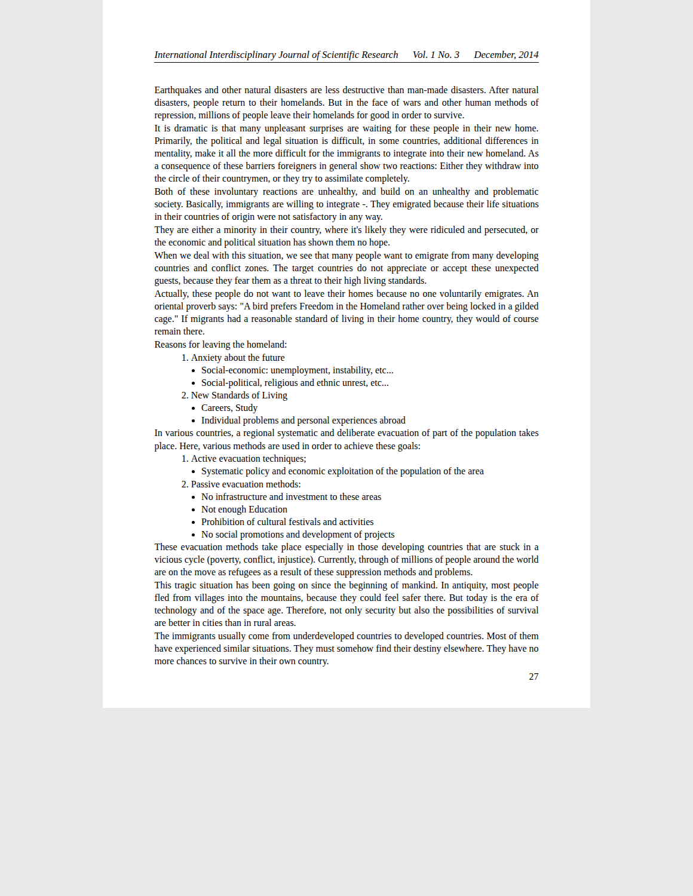International Interdisciplinary Journal of Scientific Research Vol. 1 No. 3 December, 2014
Earthquakes and other natural disasters are less destructive than man-made disasters. After natural disasters, people return to their homelands. But in the face of wars and other human methods of repression, millions of people leave their homelands for good in order to survive.
It is dramatic is that many unpleasant surprises are waiting for these people in their new home. Primarily, the political and legal situation is difficult, in some countries, additional differences in mentality, make it all the more difficult for the immigrants to integrate into their new homeland. As a consequence of these barriers foreigners in general show two reactions: Either they withdraw into the circle of their countrymen, or they try to assimilate completely.
Both of these involuntary reactions are unhealthy, and build on an unhealthy and problematic society. Basically, immigrants are willing to integrate -. They emigrated because their life situations in their countries of origin were not satisfactory in any way.
They are either a minority in their country, where it's likely they were ridiculed and persecuted, or the economic and political situation has shown them no hope.
When we deal with this situation, we see that many people want to emigrate from many developing countries and conflict zones. The target countries do not appreciate or accept these unexpected guests, because they fear them as a threat to their high living standards.
Actually, these people do not want to leave their homes because no one voluntarily emigrates. An oriental proverb says: "A bird prefers Freedom in the Homeland rather over being locked in a gilded cage." If migrants had a reasonable standard of living in their home country, they would of course remain there.
Reasons for leaving the homeland:
Anxiety about the future
Social-economic: unemployment, instability, etc...
Social-political, religious and ethnic unrest, etc...
New Standards of Living
Careers, Study
Individual problems and personal experiences abroad
In various countries, a regional systematic and deliberate evacuation of part of the population takes place. Here, various methods are used in order to achieve these goals:
Active evacuation techniques;
Systematic policy and economic exploitation of the population of the area
Passive evacuation methods:
No infrastructure and investment to these areas
Not enough Education
Prohibition of cultural festivals and activities
No social promotions and development of projects
These evacuation methods take place especially in those developing countries that are stuck in a vicious cycle (poverty, conflict, injustice). Currently, through of millions of people around the world are on the move as refugees as a result of these suppression methods and problems.
This tragic situation has been going on since the beginning of mankind. In antiquity, most people fled from villages into the mountains, because they could feel safer there. But today is the era of technology and of the space age. Therefore, not only security but also the possibilities of survival are better in cities than in rural areas.
The immigrants usually come from underdeveloped countries to developed countries. Most of them have experienced similar situations. They must somehow find their destiny elsewhere. They have no more chances to survive in their own country.
27